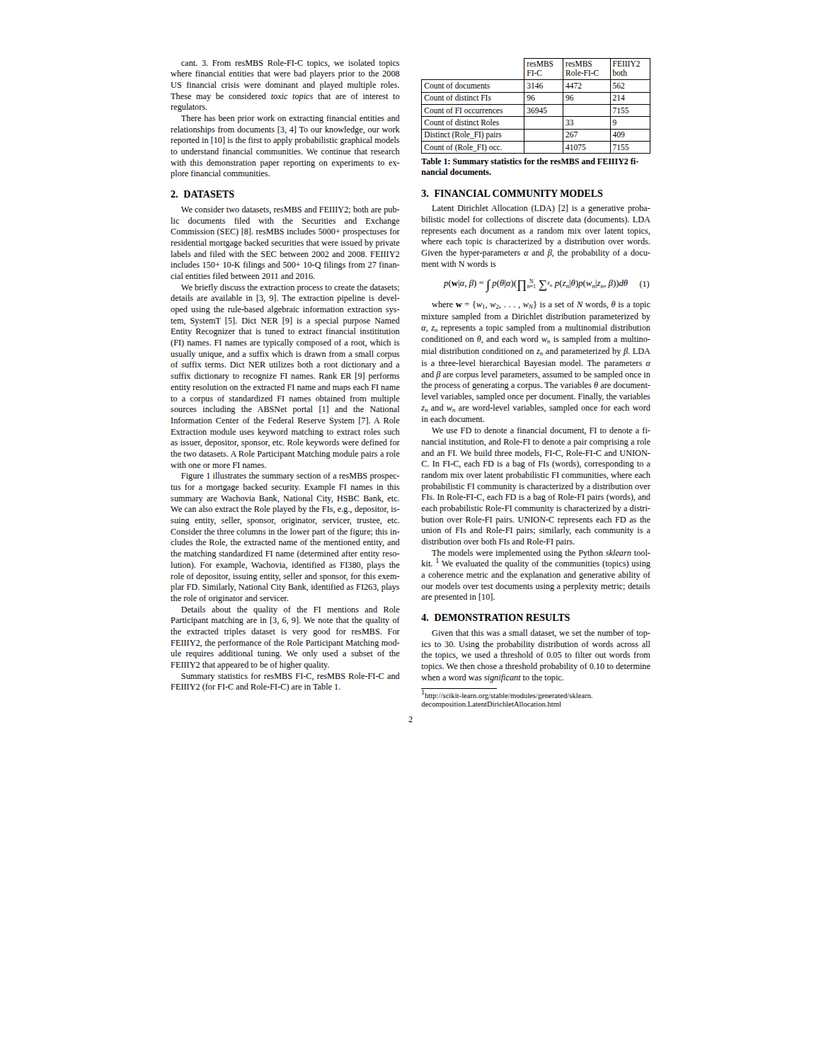cant. 3. From resMBS Role-FI-C topics, we isolated topics where financial entities that were bad players prior to the 2008 US financial crisis were dominant and played multiple roles. These may be considered toxic topics that are of interest to regulators.
There has been prior work on extracting financial entities and relationships from documents [3, 4] To our knowledge, our work reported in [10] is the first to apply probabilistic graphical models to understand financial communities. We continue that research with this demonstration paper reporting on experiments to explore financial communities.
2. DATASETS
We consider two datasets, resMBS and FEIIIY2; both are public documents filed with the Securities and Exchange Commission (SEC) [8]. resMBS includes 5000+ prospectuses for residential mortgage backed securities that were issued by private labels and filed with the SEC between 2002 and 2008. FEIIIY2 includes 150+ 10-K filings and 500+ 10-Q filings from 27 financial entities filed between 2011 and 2016.
We briefly discuss the extraction process to create the datasets; details are available in [3, 9]. The extraction pipeline is developed using the rule-based algebraic information extraction system, SystemT [5]. Dict NER [9] is a special purpose Named Entity Recognizer that is tuned to extract financial instititution (FI) names. FI names are typically composed of a root, which is usually unique, and a suffix which is drawn from a small corpus of suffix terms. Dict NER utilizes both a root dictionary and a suffix dictionary to recognize FI names. Rank ER [9] performs entity resolution on the extracted FI name and maps each FI name to a corpus of standardized FI names obtained from multiple sources including the ABSNet portal [1] and the National Information Center of the Federal Reserve System [7]. A Role Extraction module uses keyword matching to extract roles such as issuer, depositor, sponsor, etc. Role keywords were defined for the two datasets. A Role Participant Matching module pairs a role with one or more FI names.
Figure 1 illustrates the summary section of a resMBS prospectus for a mortgage backed security. Example FI names in this summary are Wachovia Bank, National City, HSBC Bank, etc. We can also extract the Role played by the FIs, e.g., depositor, issuing entity, seller, sponsor, originator, servicer, trustee, etc. Consider the three columns in the lower part of the figure; this includes the Role, the extracted name of the mentioned entity, and the matching standardized FI name (determined after entity resolution). For example, Wachovia, identified as FI380, plays the role of depositor, issuing entity, seller and sponsor, for this exemplar FD. Similarly, National City Bank, identified as FI263, plays the role of originator and servicer.
Details about the quality of the FI mentions and Role Participant matching are in [3, 6, 9]. We note that the quality of the extracted triples dataset is very good for resMBS. For FEIIIY2, the performance of the Role Participant Matching module requires additional tuning. We only used a subset of the FEIIIY2 that appeared to be of higher quality.
Summary statistics for resMBS FI-C, resMBS Role-FI-C and FEIIIY2 (for FI-C and Role-FI-C) are in Table 1.
| | resMBS FI-C | resMBS Role-FI-C | FEIIIY2 both |
| Count of documents | 3146 | 4472 | 562 |
| Count of distinct FIs | 96 | 96 | 214 |
| Count of FI occurrences | 36945 | | 7155 |
| Count of distinct Roles | | 33 | 9 |
| Distinct (Role_FI) pairs | | 267 | 409 |
| Count of (Role_FI) occ. | | 41075 | 7155 |
Table 1: Summary statistics for the resMBS and FEIIIY2 financial documents.
3. FINANCIAL COMMUNITY MODELS
Latent Dirichlet Allocation (LDA) [2] is a generative probabilistic model for collections of discrete data (documents). LDA represents each document as a random mix over latent topics, where each topic is characterized by a distribution over words. Given the hyper-parameters α and β, the probability of a document with N words is
p(w|α, β) = ∫ p(θ|α)(∏Nn=1 ∑zn p(zn|θ)p(wn|zn, β))dθ (1)
where w = {w 1, w 2, . . . , wN} is a set of N words, θ is a topic mixture sampled from a Dirichlet distribution parameterized by α, zn represents a topic sampled from a multinomial distribution conditioned on θ, and each word wn is sampled from a multinomial distribution conditioned on zn and parameterized by β. LDA is a three-level hierarchical Bayesian model. The parameters α and β are corpus level parameters, assumed to be sampled once in the process of generating a corpus. The variables θ are document-level variables, sampled once per document. Finally, the variables zn and wn are word-level variables, sampled once for each word in each document.
We use FD to denote a financial document, FI to denote a financial institution, and Role-FI to denote a pair comprising a role and an FI. We build three models, FI-C, Role-FI-C and UNION-C. In FI-C, each FD is a bag of FIs (words), corresponding to a random mix over latent probabilistic FI communities, where each probabilistic FI community is characterized by a distribution over FIs. In Role-FI-C, each FD is a bag of Role-FI pairs (words), and each probabilistic Role-FI community is characterized by a distribution over Role-FI pairs. UNION-C represents each FD as the union of FIs and Role-FI pairs; similarly, each community is a distribution over both FIs and Role-FI pairs.
The models were implemented using the Python sklearn toolkit. 1 We evaluated the quality of the communities (topics) using a coherence metric and the explanation and generative ability of our models over test documents using a perplexity metric; details are presented in [10].
4. DEMONSTRATION RESULTS
Given that this was a small dataset, we set the number of topics to 30. Using the probability distribution of words across all the topics, we used a threshold of 0.05 to filter out words from topics. We then chose a threshold probability of 0.10 to determine when a word was significant to the topic.
1http://scikit-learn.org/stable/modules/generated/sklearn. decomposition.LatentDirichletAllocation.html
2